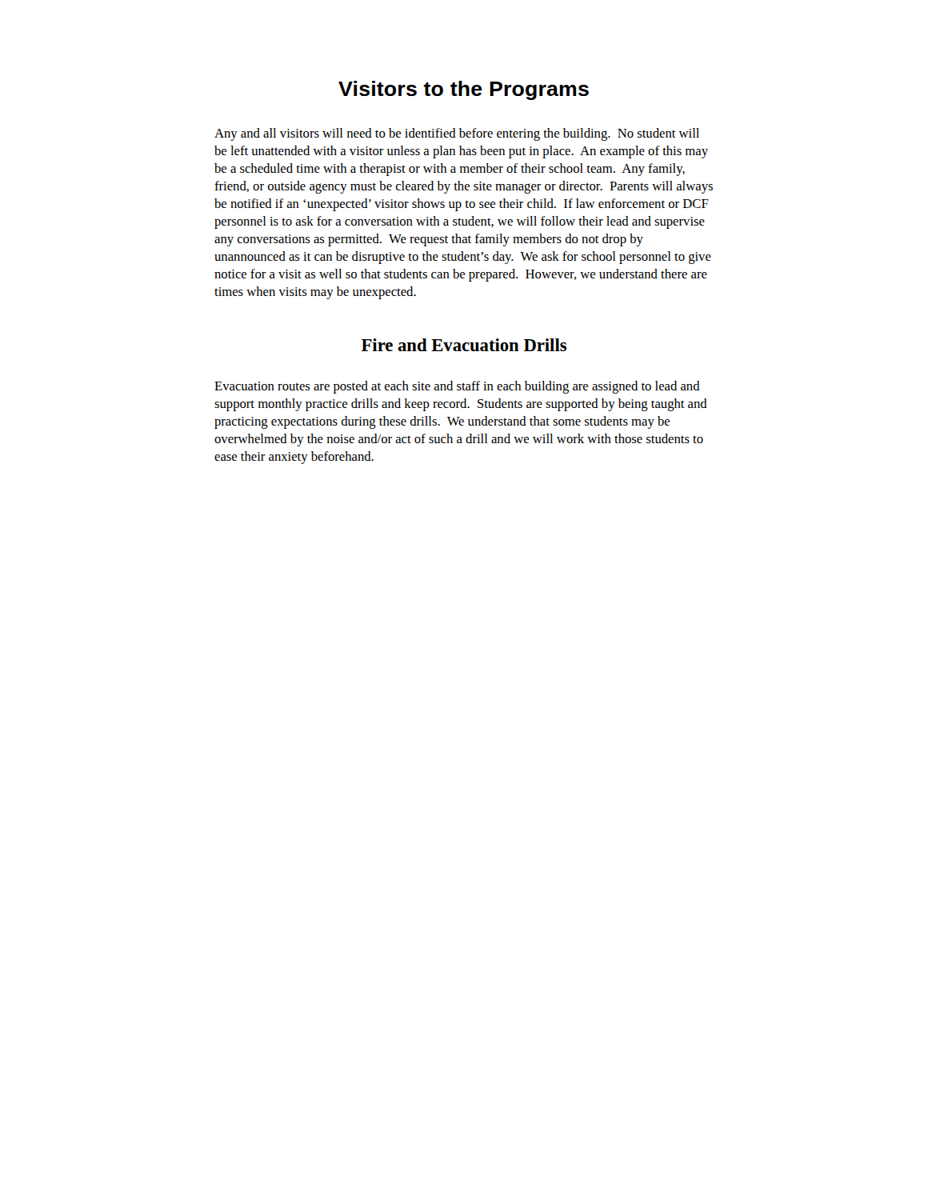Visitors to the Programs
Any and all visitors will need to be identified before entering the building. No student will be left unattended with a visitor unless a plan has been put in place. An example of this may be a scheduled time with a therapist or with a member of their school team. Any family, friend, or outside agency must be cleared by the site manager or director. Parents will always be notified if an ‘unexpected’ visitor shows up to see their child. If law enforcement or DCF personnel is to ask for a conversation with a student, we will follow their lead and supervise any conversations as permitted. We request that family members do not drop by unannounced as it can be disruptive to the student’s day. We ask for school personnel to give notice for a visit as well so that students can be prepared. However, we understand there are times when visits may be unexpected.
Fire and Evacuation Drills
Evacuation routes are posted at each site and staff in each building are assigned to lead and support monthly practice drills and keep record. Students are supported by being taught and practicing expectations during these drills. We understand that some students may be overwhelmed by the noise and/or act of such a drill and we will work with those students to ease their anxiety beforehand.